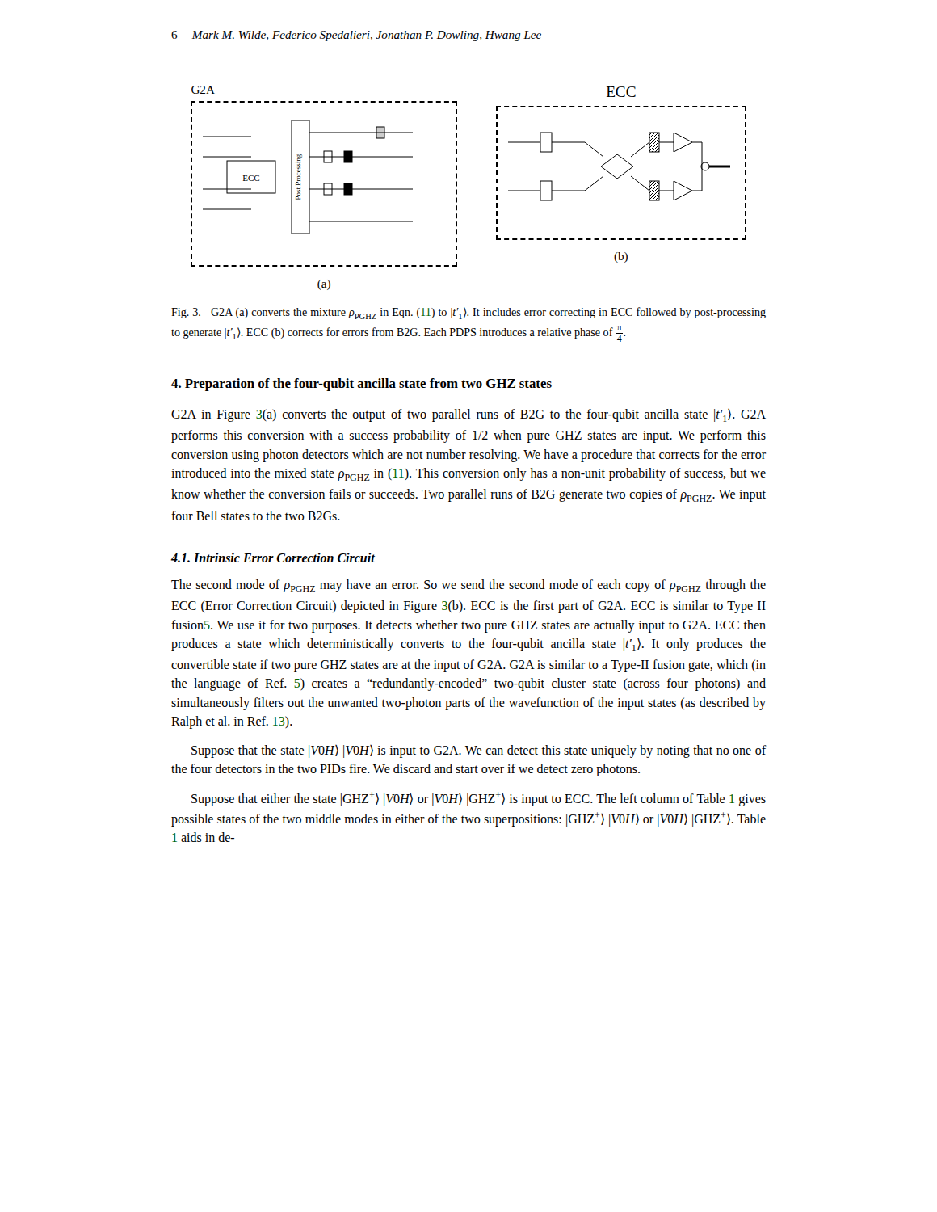6 Mark M. Wilde, Federico Spedalieri, Jonathan P. Dowling, Hwang Lee
G2A
ECC Post Processing
(a)
ECC
(b)
Fig. 3. G2A (a) converts the mixture ρPGHZ in Eqn. (11) to |t′1⟩. It includes error correcting in ECC followed by post-processing to generate |t′1⟩. ECC (b) corrects for errors from B2G. Each PDPS introduces a relative phase of π 4.
4. Preparation of the four-qubit ancilla state from two GHZ states
G2A in Figure 3(a) converts the output of two parallel runs of B2G to the four-qubit ancilla state |t′1⟩. G2A performs this conversion with a success probability of 1/2 when pure GHZ states are input. We perform this conversion using photon detectors which are not number resolving. We have a procedure that corrects for the error introduced into the mixed state ρPGHZ in (11). This conversion only has a non-unit probability of success, but we know whether the conversion fails or succeeds. Two parallel runs of B2G generate two copies of ρPGHZ. We input four Bell states to the two B2Gs.
4.1. Intrinsic Error Correction Circuit
The second mode of ρPGHZ may have an error. So we send the second mode of each copy of ρPGHZ through the ECC (Error Correction Circuit) depicted in Figure 3(b). ECC is the first part of G2A. ECC is similar to Type II fusion5. We use it for two purposes. It detects whether two pure GHZ states are actually input to G2A. ECC then produces a state which deterministically converts to the four-qubit ancilla state |t′1⟩. It only produces the convertible state if two pure GHZ states are at the input of G2A. G2A is similar to a Type-II fusion gate, which (in the language of Ref. 5) creates a “redundantly-encoded” two-qubit cluster state (across four photons) and simultaneously filters out the unwanted two-photon parts of the wavefunction of the input states (as described by Ralph et al. in Ref. 13).
Suppose that the state |V0H⟩ |V0H⟩ is input to G2A. We can detect this state uniquely by noting that no one of the four detectors in the two PIDs fire. We discard and start over if we detect zero photons.
Suppose that either the state |GHZ+⟩ |V0H⟩ or |V0H⟩ |GHZ+⟩ is input to ECC. The left column of Table 1 gives possible states of the two middle modes in either of the two superpositions: |GHZ+⟩ |V0H⟩ or |V0H⟩ |GHZ+⟩. Table 1 aids in de-